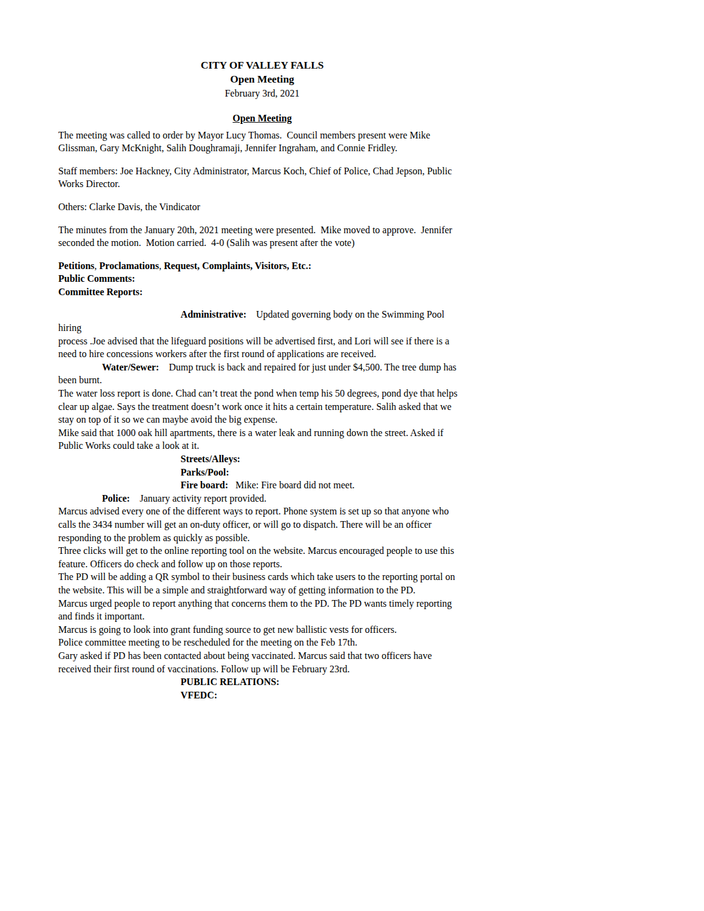CITY OF VALLEY FALLS
Open Meeting
February 3rd, 2021
Open Meeting
The meeting was called to order by Mayor Lucy Thomas. Council members present were Mike Glissman, Gary McKnight, Salih Doughramaji, Jennifer Ingraham, and Connie Fridley.
Staff members: Joe Hackney, City Administrator, Marcus Koch, Chief of Police, Chad Jepson, Public Works Director.
Others: Clarke Davis, the Vindicator
The minutes from the January 20th, 2021 meeting were presented. Mike moved to approve. Jennifer seconded the motion. Motion carried. 4-0 (Salih was present after the vote)
Petitions, Proclamations, Request, Complaints, Visitors, Etc.:
Public Comments:
Committee Reports:
Administrative: Updated governing body on the Swimming Pool hiring
process .Joe advised that the lifeguard positions will be advertised first, and Lori will see if there is a need to hire concessions workers after the first round of applications are received.
Water/Sewer: Dump truck is back and repaired for just under $4,500. The tree dump has been burnt.
The water loss report is done. Chad can’t treat the pond when temp his 50 degrees, pond dye that helps clear up algae. Says the treatment doesn’t work once it hits a certain temperature. Salih asked that we stay on top of it so we can maybe avoid the big expense.
Mike said that 1000 oak hill apartments, there is a water leak and running down the street. Asked if Public Works could take a look at it.
Streets/Alleys:
Parks/Pool:
Fire board: Mike: Fire board did not meet.
Police: January activity report provided.
Marcus advised every one of the different ways to report. Phone system is set up so that anyone who calls the 3434 number will get an on-duty officer, or will go to dispatch. There will be an officer responding to the problem as quickly as possible.
Three clicks will get to the online reporting tool on the website. Marcus encouraged people to use this feature. Officers do check and follow up on those reports.
The PD will be adding a QR symbol to their business cards which take users to the reporting portal on the website. This will be a simple and straightforward way of getting information to the PD.
Marcus urged people to report anything that concerns them to the PD. The PD wants timely reporting and finds it important.
Marcus is going to look into grant funding source to get new ballistic vests for officers.
Police committee meeting to be rescheduled for the meeting on the Feb 17th.
Gary asked if PD has been contacted about being vaccinated. Marcus said that two officers have received their first round of vaccinations. Follow up will be February 23rd.
PUBLIC RELATIONS:
VFEDC: